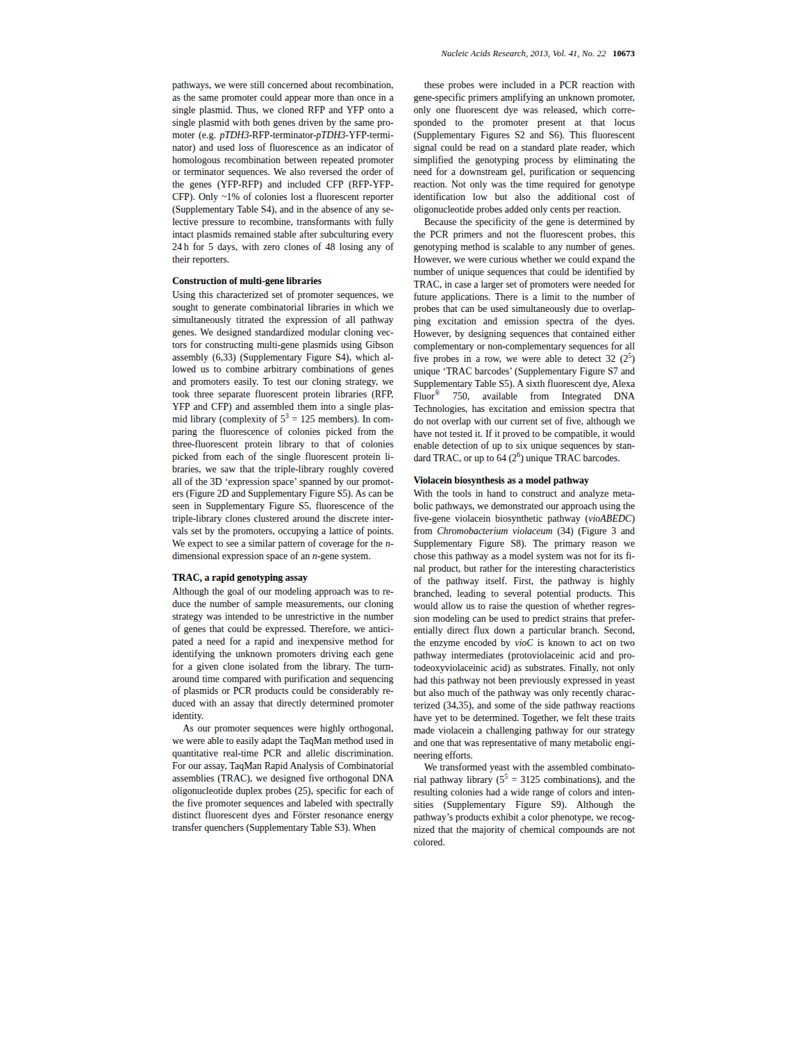Nucleic Acids Research, 2013, Vol. 41, No. 2210673
pathways, we were still concerned about recombination, as the same promoter could appear more than once in a single plasmid. Thus, we cloned RFP and YFP onto a single plasmid with both genes driven by the same promoter (e.g. pTDH3-RFP-terminator-pTDH3-YFP-terminator) and used loss of fluorescence as an indicator of homologous recombination between repeated promoter or terminator sequences. We also reversed the order of the genes (YFP-RFP) and included CFP (RFP-YFP-CFP). Only ~1% of colonies lost a fluorescent reporter (Supplementary Table S4), and in the absence of any selective pressure to recombine, transformants with fully intact plasmids remained stable after subculturing every 24 h for 5 days, with zero clones of 48 losing any of their reporters.
Construction of multi-gene libraries
Using this characterized set of promoter sequences, we sought to generate combinatorial libraries in which we simultaneously titrated the expression of all pathway genes. We designed standardized modular cloning vectors for constructing multi-gene plasmids using Gibson assembly (6,33) (Supplementary Figure S4), which allowed us to combine arbitrary combinations of genes and promoters easily. To test our cloning strategy, we took three separate fluorescent protein libraries (RFP, YFP and CFP) and assembled them into a single plasmid library (complexity of 53 = 125 members). In comparing the fluorescence of colonies picked from the three-fluorescent protein library to that of colonies picked from each of the single fluorescent protein libraries, we saw that the triple-library roughly covered all of the 3D ‘expression space’ spanned by our promoters (Figure 2D and Supplementary Figure S5). As can be seen in Supplementary Figure S5, fluorescence of the triple-library clones clustered around the discrete intervals set by the promoters, occupying a lattice of points. We expect to see a similar pattern of coverage for the n-dimensional expression space of an n-gene system.
TRAC, a rapid genotyping assay
Although the goal of our modeling approach was to reduce the number of sample measurements, our cloning strategy was intended to be unrestrictive in the number of genes that could be expressed. Therefore, we anticipated a need for a rapid and inexpensive method for identifying the unknown promoters driving each gene for a given clone isolated from the library. The turnaround time compared with purification and sequencing of plasmids or PCR products could be considerably reduced with an assay that directly determined promoter identity.
As our promoter sequences were highly orthogonal, we were able to easily adapt the TaqMan method used in quantitative real-time PCR and allelic discrimination. For our assay, TaqMan Rapid Analysis of Combinatorial assemblies (TRAC), we designed five orthogonal DNA oligonucleotide duplex probes (25), specific for each of the five promoter sequences and labeled with spectrally distinct fluorescent dyes and Förster resonance energy transfer quenchers (Supplementary Table S3). When
these probes were included in a PCR reaction with gene-specific primers amplifying an unknown promoter, only one fluorescent dye was released, which corresponded to the promoter present at that locus (Supplementary Figures S2 and S6). This fluorescent signal could be read on a standard plate reader, which simplified the genotyping process by eliminating the need for a downstream gel, purification or sequencing reaction. Not only was the time required for genotype identification low but also the additional cost of oligonucleotide probes added only cents per reaction.
Because the specificity of the gene is determined by the PCR primers and not the fluorescent probes, this genotyping method is scalable to any number of genes. However, we were curious whether we could expand the number of unique sequences that could be identified by TRAC, in case a larger set of promoters were needed for future applications. There is a limit to the number of probes that can be used simultaneously due to overlapping excitation and emission spectra of the dyes. However, by designing sequences that contained either complementary or non-complementary sequences for all five probes in a row, we were able to detect 32 (25) unique ‘TRAC barcodes’ (Supplementary Figure S7 and Supplementary Table S5). A sixth fluorescent dye, Alexa Fluor® 750, available from Integrated DNA Technologies, has excitation and emission spectra that do not overlap with our current set of five, although we have not tested it. If it proved to be compatible, it would enable detection of up to six unique sequences by standard TRAC, or up to 64 (26) unique TRAC barcodes.
Violacein biosynthesis as a model pathway
With the tools in hand to construct and analyze metabolic pathways, we demonstrated our approach using the five-gene violacein biosynthetic pathway (vioABEDC) from Chromobacterium violaceum (34) (Figure 3 and Supplementary Figure S8). The primary reason we chose this pathway as a model system was not for its final product, but rather for the interesting characteristics of the pathway itself. First, the pathway is highly branched, leading to several potential products. This would allow us to raise the question of whether regression modeling can be used to predict strains that preferentially direct flux down a particular branch. Second, the enzyme encoded by vioC is known to act on two pathway intermediates (protoviolaceinic acid and protodeoxyviolaceinic acid) as substrates. Finally, not only had this pathway not been previously expressed in yeast but also much of the pathway was only recently characterized (34,35), and some of the side pathway reactions have yet to be determined. Together, we felt these traits made violacein a challenging pathway for our strategy and one that was representative of many metabolic engineering efforts.
We transformed yeast with the assembled combinatorial pathway library (55 = 3125 combinations), and the resulting colonies had a wide range of colors and intensities (Supplementary Figure S9). Although the pathway’s products exhibit a color phenotype, we recognized that the majority of chemical compounds are not colored.